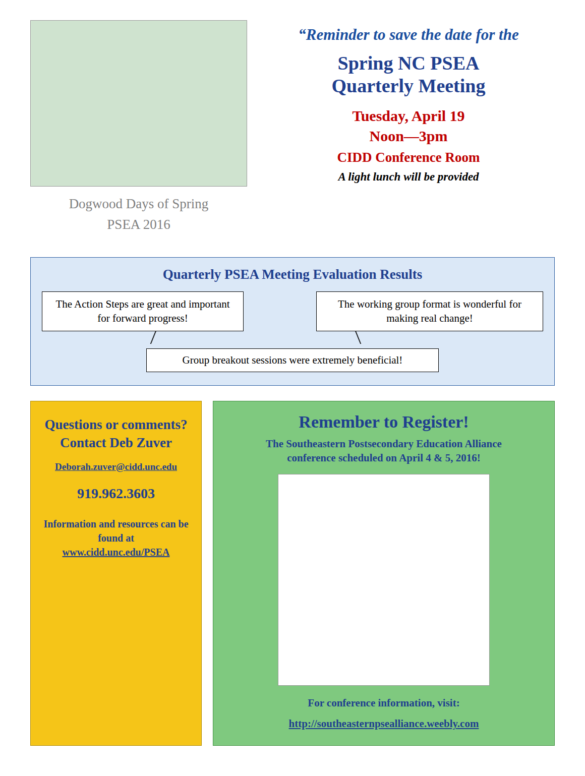Dogwood Days of Spring
PSEA 2016
“Reminder to save the date for the
Spring NC PSEA
Quarterly Meeting
Tuesday, April 19
Noon—3pm
CIDD Conference Room
A light lunch will be provided
Quarterly PSEA Meeting Evaluation Results
The Action Steps are great and important for forward progress!
The working group format is wonderful for making real change!
Group breakout sessions were extremely beneficial!
Questions or comments?
Contact Deb Zuver
Deborah.zuver@cidd.unc.edu
919.962.3603
Information and resources can be found at
www.cidd.unc.edu/PSEA
Remember to Register!
The Southeastern Postsecondary Education Alliance
conference scheduled on April 4 & 5, 2016!
For conference information, visit:
http://southeasternpsealliance.weebly.com